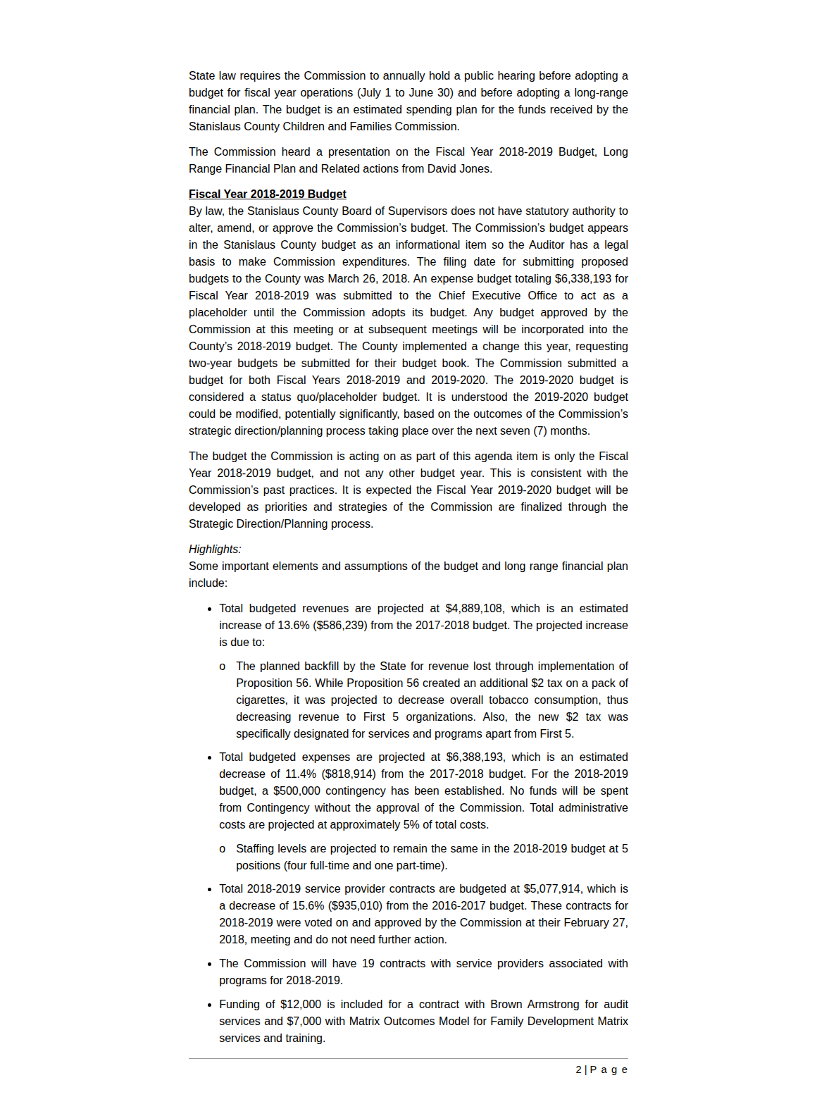State law requires the Commission to annually hold a public hearing before adopting a budget for fiscal year operations (July 1 to June 30) and before adopting a long-range financial plan. The budget is an estimated spending plan for the funds received by the Stanislaus County Children and Families Commission.
The Commission heard a presentation on the Fiscal Year 2018-2019 Budget, Long Range Financial Plan and Related actions from David Jones.
Fiscal Year 2018-2019 Budget
By law, the Stanislaus County Board of Supervisors does not have statutory authority to alter, amend, or approve the Commission’s budget. The Commission’s budget appears in the Stanislaus County budget as an informational item so the Auditor has a legal basis to make Commission expenditures. The filing date for submitting proposed budgets to the County was March 26, 2018. An expense budget totaling $6,338,193 for Fiscal Year 2018-2019 was submitted to the Chief Executive Office to act as a placeholder until the Commission adopts its budget. Any budget approved by the Commission at this meeting or at subsequent meetings will be incorporated into the County’s 2018-2019 budget. The County implemented a change this year, requesting two-year budgets be submitted for their budget book. The Commission submitted a budget for both Fiscal Years 2018-2019 and 2019-2020. The 2019-2020 budget is considered a status quo/placeholder budget. It is understood the 2019-2020 budget could be modified, potentially significantly, based on the outcomes of the Commission’s strategic direction/planning process taking place over the next seven (7) months.
The budget the Commission is acting on as part of this agenda item is only the Fiscal Year 2018-2019 budget, and not any other budget year. This is consistent with the Commission’s past practices. It is expected the Fiscal Year 2019-2020 budget will be developed as priorities and strategies of the Commission are finalized through the Strategic Direction/Planning process.
Highlights:
Some important elements and assumptions of the budget and long range financial plan include:
Total budgeted revenues are projected at $4,889,108, which is an estimated increase of 13.6% ($586,239) from the 2017-2018 budget. The projected increase is due to:
The planned backfill by the State for revenue lost through implementation of Proposition 56. While Proposition 56 created an additional $2 tax on a pack of cigarettes, it was projected to decrease overall tobacco consumption, thus decreasing revenue to First 5 organizations. Also, the new $2 tax was specifically designated for services and programs apart from First 5.
Total budgeted expenses are projected at $6,388,193, which is an estimated decrease of 11.4% ($818,914) from the 2017-2018 budget. For the 2018-2019 budget, a $500,000 contingency has been established. No funds will be spent from Contingency without the approval of the Commission. Total administrative costs are projected at approximately 5% of total costs.
Staffing levels are projected to remain the same in the 2018-2019 budget at 5 positions (four full-time and one part-time).
Total 2018-2019 service provider contracts are budgeted at $5,077,914, which is a decrease of 15.6% ($935,010) from the 2016-2017 budget. These contracts for 2018-2019 were voted on and approved by the Commission at their February 27, 2018, meeting and do not need further action.
The Commission will have 19 contracts with service providers associated with programs for 2018-2019.
Funding of $12,000 is included for a contract with Brown Armstrong for audit services and $7,000 with Matrix Outcomes Model for Family Development Matrix services and training.
2 | P a g e